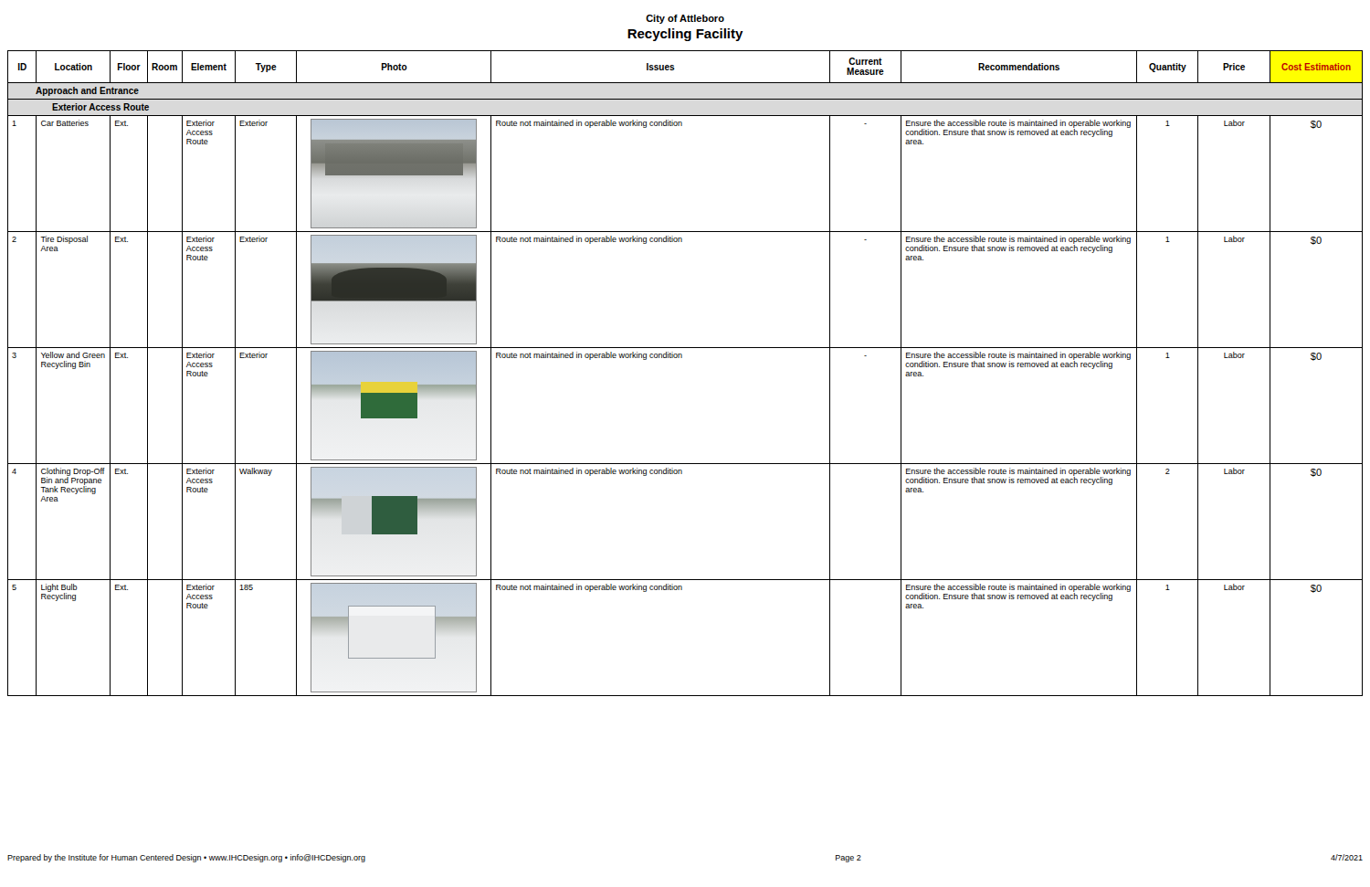City of Attleboro
Recycling Facility
| ID | Location | Floor | Room | Element | Type | Photo | Issues | Current Measure | Recommendations | Quantity | Price | Cost Estimation |
| --- | --- | --- | --- | --- | --- | --- | --- | --- | --- | --- | --- | --- |
| Approach and Entrance |
| Exterior Access Route |
| 1 | Car Batteries | Ext. | | Exterior Access Route | Exterior | | Route not maintained in operable working condition | - | Ensure the accessible route is maintained in operable working condition. Ensure that snow is removed at each recycling area. | 1 | Labor | $0 |
| 2 | Tire Disposal Area | Ext. | | Exterior Access Route | Exterior | | Route not maintained in operable working condition | - | Ensure the accessible route is maintained in operable working condition. Ensure that snow is removed at each recycling area. | 1 | Labor | $0 |
| 3 | Yellow and Green Recycling Bin | Ext. | | Exterior Access Route | Exterior | | Route not maintained in operable working condition | - | Ensure the accessible route is maintained in operable working condition. Ensure that snow is removed at each recycling area. | 1 | Labor | $0 |
| 4 | Clothing Drop-Off Bin and Propane Tank Recycling Area | Ext. | | Exterior Access Route | Walkway | | Route not maintained in operable working condition | | Ensure the accessible route is maintained in operable working condition. Ensure that snow is removed at each recycling area. | 2 | Labor | $0 |
| 5 | Light Bulb Recycling | Ext. | | Exterior Access Route | 185 | | Route not maintained in operable working condition | | Ensure the accessible route is maintained in operable working condition. Ensure that snow is removed at each recycling area. | 1 | Labor | $0 |
Prepared by the Institute for Human Centered Design • www.IHCDesign.org • info@IHCDesign.org
Page 2
4/7/2021